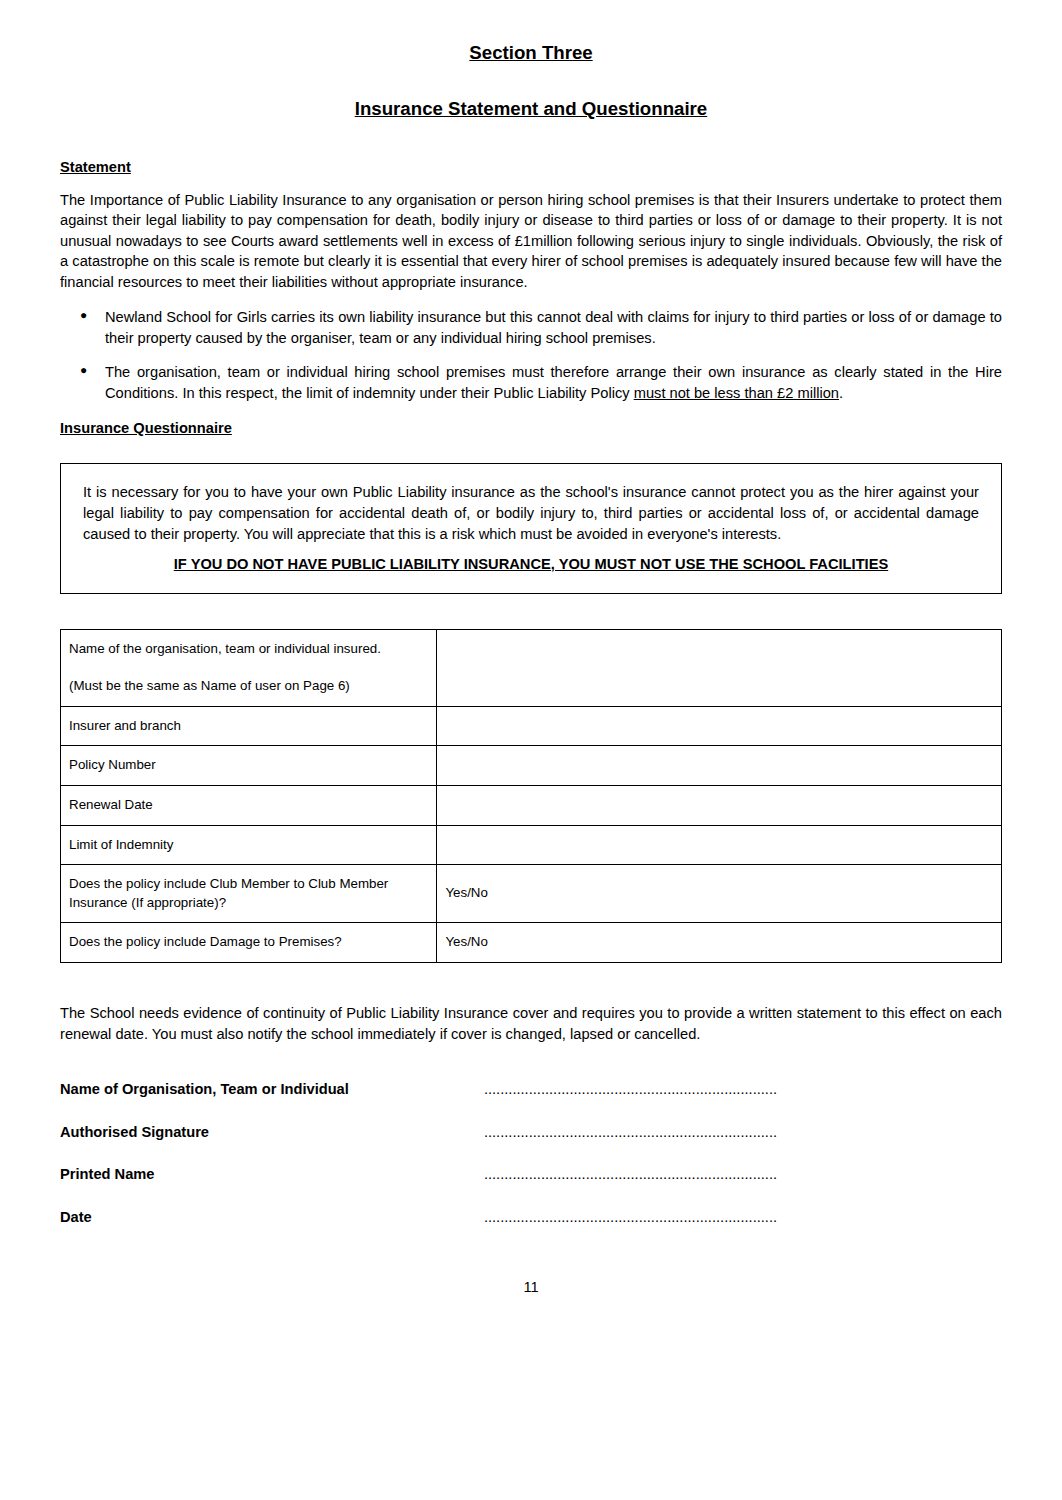Section Three
Insurance Statement and Questionnaire
Statement
The Importance of Public Liability Insurance to any organisation or person hiring school premises is that their Insurers undertake to protect them against their legal liability to pay compensation for death, bodily injury or disease to third parties or loss of or damage to their property. It is not unusual nowadays to see Courts award settlements well in excess of £1million following serious injury to single individuals. Obviously, the risk of a catastrophe on this scale is remote but clearly it is essential that every hirer of school premises is adequately insured because few will have the financial resources to meet their liabilities without appropriate insurance.
Newland School for Girls carries its own liability insurance but this cannot deal with claims for injury to third parties or loss of or damage to their property caused by the organiser, team or any individual hiring school premises.
The organisation, team or individual hiring school premises must therefore arrange their own insurance as clearly stated in the Hire Conditions. In this respect, the limit of indemnity under their Public Liability Policy must not be less than £2 million.
Insurance Questionnaire
It is necessary for you to have your own Public Liability insurance as the school's insurance cannot protect you as the hirer against your legal liability to pay compensation for accidental death of, or bodily injury to, third parties or accidental loss of, or accidental damage caused to their property. You will appreciate that this is a risk which must be avoided in everyone's interests.
IF YOU DO NOT HAVE PUBLIC LIABILITY INSURANCE, YOU MUST NOT USE THE SCHOOL FACILITIES
| Name of the organisation, team or individual insured. (Must be the same as Name of user on Page 6) | |
| Insurer and branch | |
| Policy Number | |
| Renewal Date | |
| Limit of Indemnity | |
| Does the policy include Club Member to Club Member Insurance (If appropriate)? | Yes/No |
| Does the policy include Damage to Premises? | Yes/No |
The School needs evidence of continuity of Public Liability Insurance cover and requires you to provide a written statement to this effect on each renewal date. You must also notify the school immediately if cover is changed, lapsed or cancelled.
Name of Organisation, Team or Individual
........................................................................
Authorised Signature
........................................................................
Printed Name
........................................................................
Date
........................................................................
11